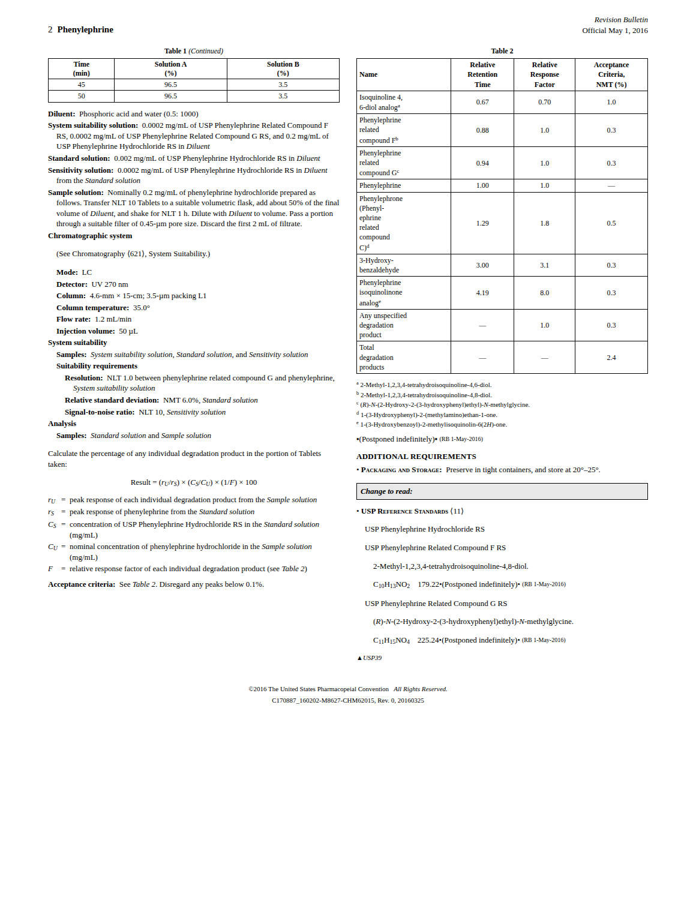2 Phenylephrine
Revision Bulletin Official May 1, 2016
Table 1 (Continued)
| Time (min) | Solution A (%) | Solution B (%) |
| --- | --- | --- |
| 45 | 96.5 | 3.5 |
| 50 | 96.5 | 3.5 |
Diluent: Phosphoric acid and water (0.5: 1000)
System suitability solution: 0.0002 mg/mL of USP Phenylephrine Related Compound F RS, 0.0002 mg/mL of USP Phenylephrine Related Compound G RS, and 0.2 mg/mL of USP Phenylephrine Hydrochloride RS in Diluent
Standard solution: 0.002 mg/mL of USP Phenylephrine Hydrochloride RS in Diluent
Sensitivity solution: 0.0002 mg/mL of USP Phenylephrine Hydrochloride RS in Diluent from the Standard solution
Sample solution: Nominally 0.2 mg/mL of phenylephrine hydrochloride prepared as follows. Transfer NLT 10 Tablets to a suitable volumetric flask, add about 50% of the final volume of Diluent, and shake for NLT 1 h. Dilute with Diluent to volume. Pass a portion through a suitable filter of 0.45-µm pore size. Discard the first 2 mL of filtrate.
Chromatographic system
(See Chromatography ⟨621⟩, System Suitability.)
Mode: LC
Detector: UV 270 nm
Column: 4.6-mm × 15-cm; 3.5-µm packing L1
Column temperature: 35.0°
Flow rate: 1.2 mL/min
Injection volume: 50 µL
System suitability
Samples: System suitability solution, Standard solution, and Sensitivity solution
Suitability requirements
Resolution: NLT 1.0 between phenylephrine related compound G and phenylephrine, System suitability solution
Relative standard deviation: NMT 6.0%, Standard solution
Signal-to-noise ratio: NLT 10, Sensitivity solution
Analysis
Samples: Standard solution and Sample solution
Calculate the percentage of any individual degradation product in the portion of Tablets taken:
Result = (rU/rS) × (CS/CU) × (1/F) × 100
rU
=
peak response of each individual degradation product from the Sample solution
rS
=
peak response of phenylephrine from the Standard solution
CS
=
concentration of USP Phenylephrine Hydrochloride RS in the Standard solution (mg/mL)
CU
=
nominal concentration of phenylephrine hydrochloride in the Sample solution (mg/mL)
F
=
relative response factor of each individual degradation product (see Table 2)
Acceptance criteria: See Table 2. Disregard any peaks below 0.1%.
Table 2
| Name | Relative Retention Time | Relative Response Factor | Acceptance Criteria, NMT (%) |
| --- | --- | --- | --- |
| Isoquinoline 4, 6-diol analog a | 0.67 | 0.70 | 1.0 |
| Phenylephrine related compound F b | 0.88 | 1.0 | 0.3 |
| Phenylephrine related compound G c | 0.94 | 1.0 | 0.3 |
| Phenylephrine | 1.00 | 1.0 | — |
| Phenylephrone (Phenyl- ephrine related compound C) d | 1.29 | 1.8 | 0.5 |
| 3-Hydroxy- benzaldehyde | 3.00 | 3.1 | 0.3 |
| Phenylephrine isoquinolinone analog e | 4.19 | 8.0 | 0.3 |
| Any unspecified degradation product | — | 1.0 | 0.3 |
| Total degradation products | — | — | 2.4 |
a 2-Methyl-1,2,3,4-tetrahydroisoquinoline-4,6-diol.
b 2-Methyl-1,2,3,4-tetrahydroisoquinoline-4,8-diol.
c (R)-N-(2-Hydroxy-2-(3-hydroxyphenyl)ethyl)-N-methylglycine.
d 1-(3-Hydroxyphenyl)-2-(methylamino)ethan-1-one.
e 1-(3-Hydroxybenzoyl)-2-methylisoquinolin-6(2H)-one.
•(Postponed indefinitely)• (RB 1-May-2016)
Additional Requirements
• Packaging and Storage: Preserve in tight containers, and store at 20°–25°.
Change to read:
• USP Reference Standards ⟨11⟩
USP Phenylephrine Hydrochloride RS
USP Phenylephrine Related Compound F RS
2-Methyl-1,2,3,4-tetrahydroisoquinoline-4,8-diol.
C10H13NO2 179.22•(Postponed indefinitely)• (RB 1-May-2016)
USP Phenylephrine Related Compound G RS
(R)-N-(2-Hydroxy-2-(3-hydroxyphenyl)ethyl)-N-methylglycine.
C11H15NO4 225.24•(Postponed indefinitely)• (RB 1-May-2016)
▲USP39
©2016 The United States Pharmacopeial Convention All Rights Reserved.
C170887_160202-M8627-CHM62015, Rev. 0, 20160325